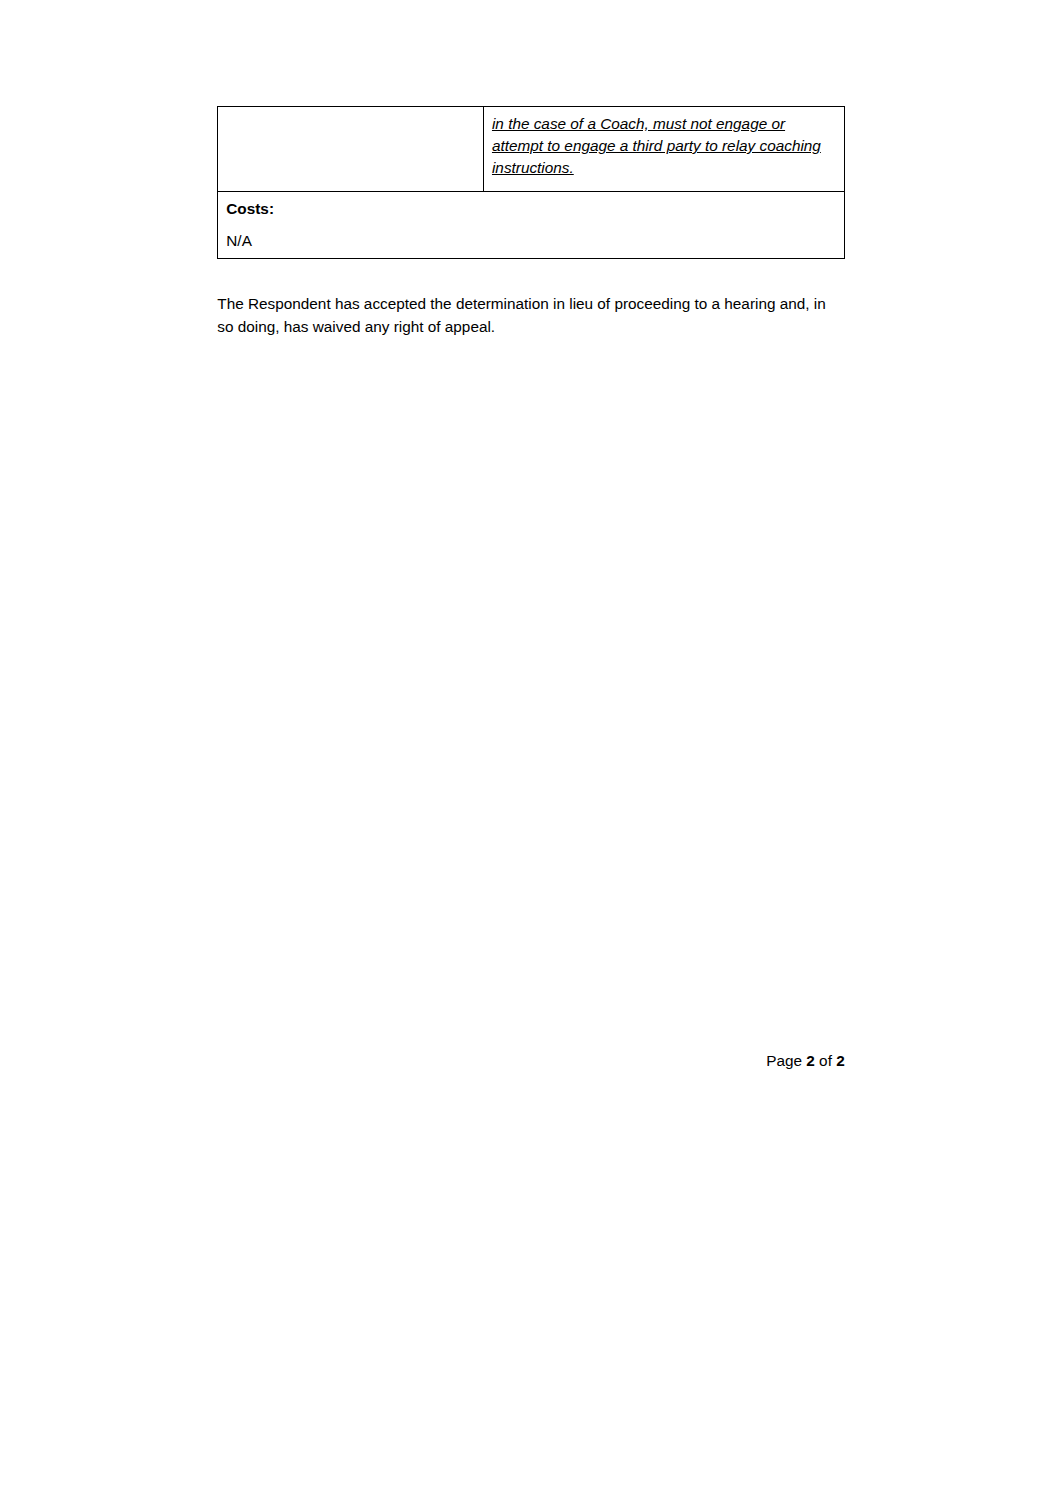| | in the case of a Coach, must not engage or attempt to engage a third party to relay coaching instructions. |
| Costs: N/A |
The Respondent has accepted the determination in lieu of proceeding to a hearing and, in so doing, has waived any right of appeal.
Page 2 of 2